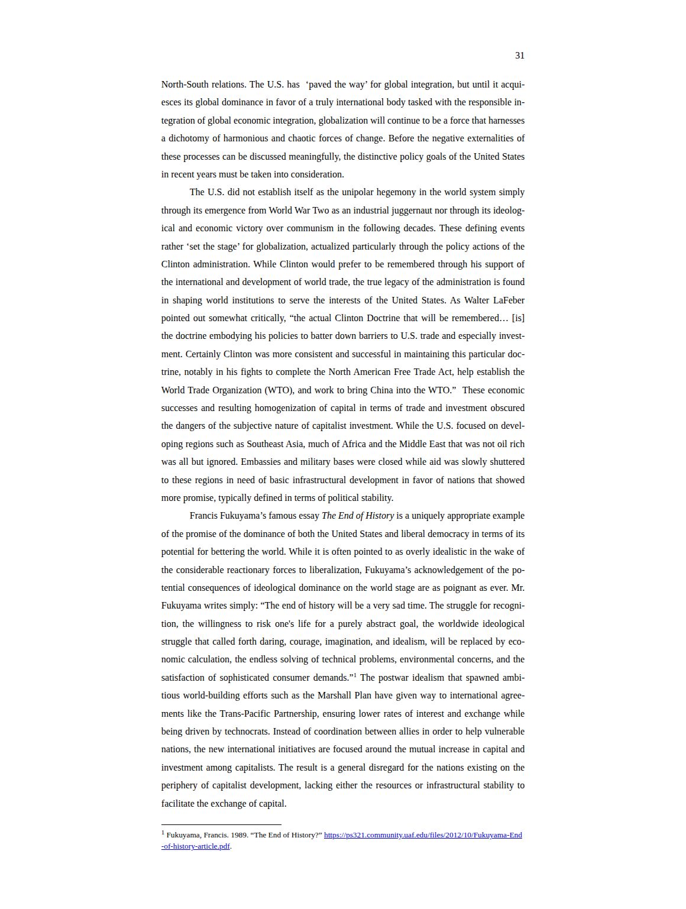31
North-South relations. The U.S. has ‘paved the way’ for global integration, but until it acquiesces its global dominance in favor of a truly international body tasked with the responsible integration of global economic integration, globalization will continue to be a force that harnesses a dichotomy of harmonious and chaotic forces of change. Before the negative externalities of these processes can be discussed meaningfully, the distinctive policy goals of the United States in recent years must be taken into consideration.
The U.S. did not establish itself as the unipolar hegemony in the world system simply through its emergence from World War Two as an industrial juggernaut nor through its ideological and economic victory over communism in the following decades. These defining events rather ‘set the stage’ for globalization, actualized particularly through the policy actions of the Clinton administration. While Clinton would prefer to be remembered through his support of the international and development of world trade, the true legacy of the administration is found in shaping world institutions to serve the interests of the United States. As Walter LaFeber pointed out somewhat critically, “the actual Clinton Doctrine that will be remembered… [is] the doctrine embodying his policies to batter down barriers to U.S. trade and especially investment. Certainly Clinton was more consistent and successful in maintaining this particular doctrine, notably in his fights to complete the North American Free Trade Act, help establish the World Trade Organization (WTO), and work to bring China into the WTO.” These economic successes and resulting homogenization of capital in terms of trade and investment obscured the dangers of the subjective nature of capitalist investment. While the U.S. focused on developing regions such as Southeast Asia, much of Africa and the Middle East that was not oil rich was all but ignored. Embassies and military bases were closed while aid was slowly shuttered to these regions in need of basic infrastructural development in favor of nations that showed more promise, typically defined in terms of political stability.
Francis Fukuyama’s famous essay The End of History is a uniquely appropriate example of the promise of the dominance of both the United States and liberal democracy in terms of its potential for bettering the world. While it is often pointed to as overly idealistic in the wake of the considerable reactionary forces to liberalization, Fukuyama’s acknowledgement of the potential consequences of ideological dominance on the world stage are as poignant as ever. Mr. Fukuyama writes simply: “The end of history will be a very sad time. The struggle for recognition, the willingness to risk one's life for a purely abstract goal, the worldwide ideological struggle that called forth daring, courage, imagination, and idealism, will be replaced by economic calculation, the endless solving of technical problems, environmental concerns, and the satisfaction of sophisticated consumer demands.”1 The postwar idealism that spawned ambitious world-building efforts such as the Marshall Plan have given way to international agreements like the Trans-Pacific Partnership, ensuring lower rates of interest and exchange while being driven by technocrats. Instead of coordination between allies in order to help vulnerable nations, the new international initiatives are focused around the mutual increase in capital and investment among capitalists. The result is a general disregard for the nations existing on the periphery of capitalist development, lacking either the resources or infrastructural stability to facilitate the exchange of capital.
1 Fukuyama, Francis. 1989. “The End of History?” https://ps321.community.uaf.edu/files/2012/10/Fukuyama-End-of-history-article.pdf.